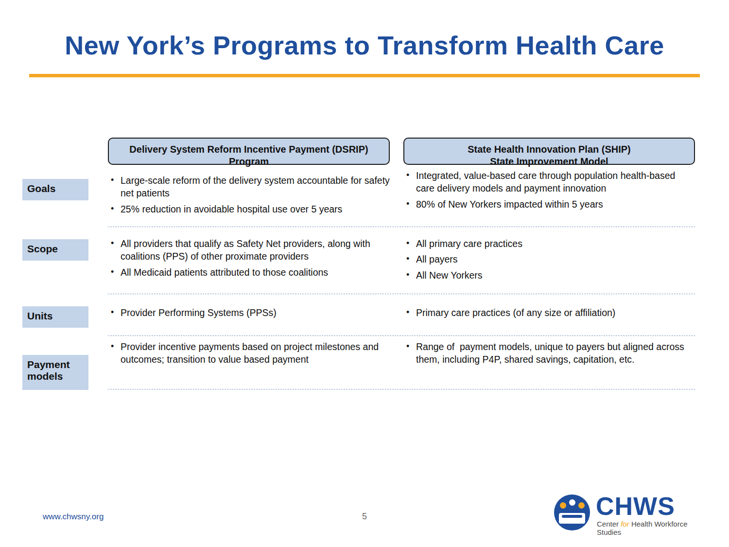New York’s Programs to Transform Health Care
Delivery System Reform Incentive Payment (DSRIP) Program
State Health Innovation Plan (SHIP)
State Improvement Model
Goals
Scope
Units
Payment models
Large-scale reform of the delivery system accountable for safety net patients
25% reduction in avoidable hospital use over 5 years
Integrated, value-based care through population health-based care delivery models and payment innovation
80% of New Yorkers impacted within 5 years
All providers that qualify as Safety Net providers, along with coalitions (PPS) of other proximate providers
All Medicaid patients attributed to those coalitions
All primary care practices
All payers
All New Yorkers
Provider Performing Systems (PPSs)
Primary care practices (of any size or affiliation)
Provider incentive payments based on project milestones and outcomes; transition to value based payment
Range of payment models, unique to payers but aligned across them, including P4P, shared savings, capitation, etc.
www.chwsny.org
5
CHWS
Center for Health Workforce Studies